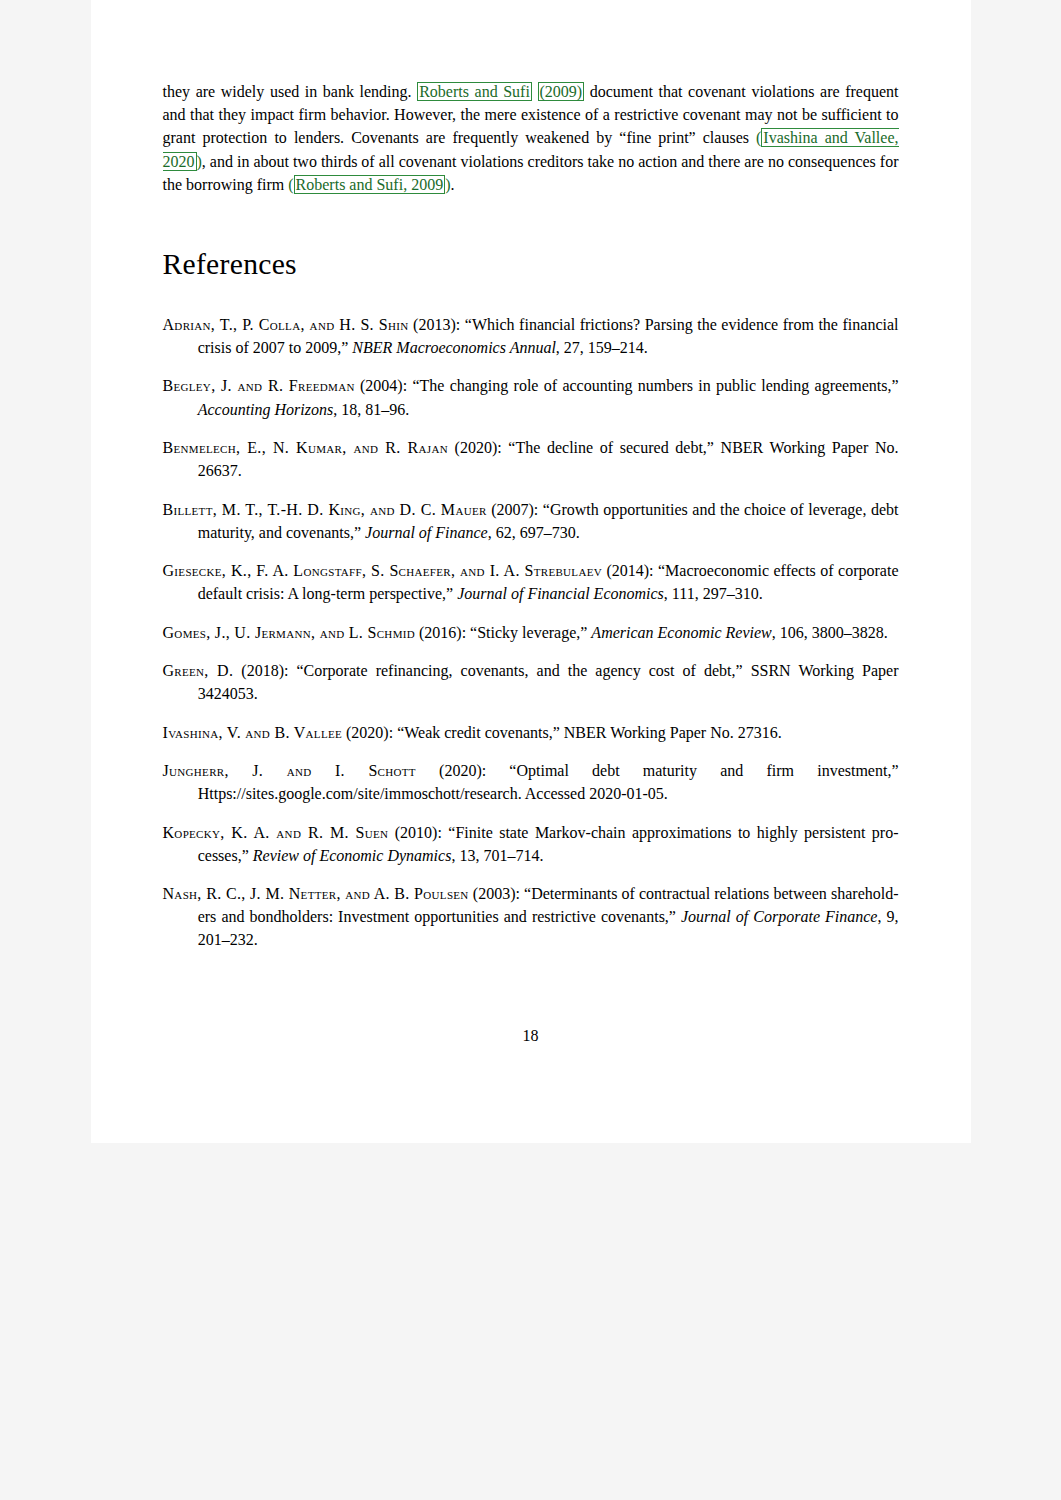they are widely used in bank lending. Roberts and Sufi (2009) document that covenant violations are frequent and that they impact firm behavior. However, the mere existence of a restrictive covenant may not be sufficient to grant protection to lenders. Covenants are frequently weakened by “fine print” clauses (Ivashina and Vallee, 2020), and in about two thirds of all covenant violations creditors take no action and there are no consequences for the borrowing firm (Roberts and Sufi, 2009).
References
Adrian, T., P. Colla, and H. S. Shin (2013): “Which financial frictions? Parsing the evidence from the financial crisis of 2007 to 2009,” NBER Macroeconomics Annual, 27, 159–214.
Begley, J. and R. Freedman (2004): “The changing role of accounting numbers in public lending agreements,” Accounting Horizons, 18, 81–96.
Benmelech, E., N. Kumar, and R. Rajan (2020): “The decline of secured debt,” NBER Working Paper No. 26637.
Billett, M. T., T.-H. D. King, and D. C. Mauer (2007): “Growth opportunities and the choice of leverage, debt maturity, and covenants,” Journal of Finance, 62, 697–730.
Giesecke, K., F. A. Longstaff, S. Schaefer, and I. A. Strebulaev (2014): “Macroeconomic effects of corporate default crisis: A long-term perspective,” Journal of Financial Economics, 111, 297–310.
Gomes, J., U. Jermann, and L. Schmid (2016): “Sticky leverage,” American Economic Review, 106, 3800–3828.
Green, D. (2018): “Corporate refinancing, covenants, and the agency cost of debt,” SSRN Working Paper 3424053.
Ivashina, V. and B. Vallee (2020): “Weak credit covenants,” NBER Working Paper No. 27316.
Jungherr, J. and I. Schott (2020): “Optimal debt maturity and firm investment,” Https://sites.google.com/site/immoschott/research. Accessed 2020-01-05.
Kopecky, K. A. and R. M. Suen (2010): “Finite state Markov-chain approximations to highly persistent processes,” Review of Economic Dynamics, 13, 701–714.
Nash, R. C., J. M. Netter, and A. B. Poulsen (2003): “Determinants of contractual relations between shareholders and bondholders: Investment opportunities and restrictive covenants,” Journal of Corporate Finance, 9, 201–232.
18